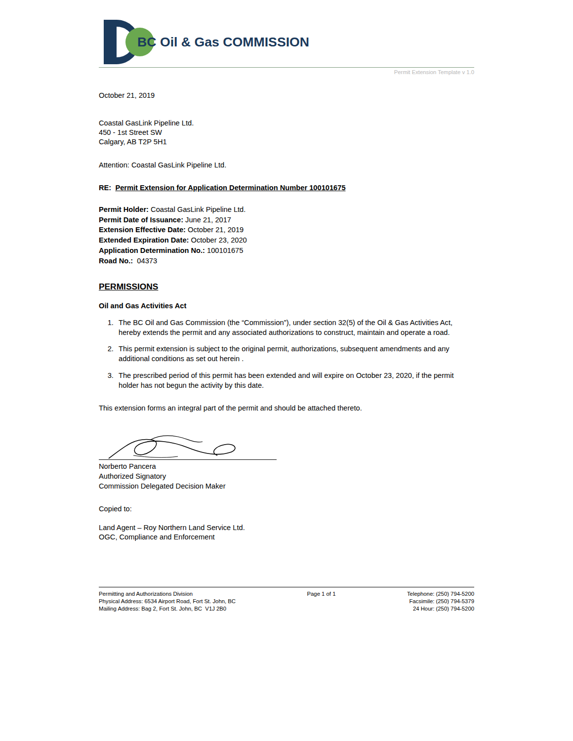BC Oil & Gas COMMISSION
Permit Extension Template v 1.0
October 21, 2019
Coastal GasLink Pipeline Ltd.
450 - 1st Street SW
Calgary, AB T2P 5H1
Attention: Coastal GasLink Pipeline Ltd.
RE: Permit Extension for Application Determination Number 100101675
Permit Holder: Coastal GasLink Pipeline Ltd.
Permit Date of Issuance: June 21, 2017
Extension Effective Date: October 21, 2019
Extended Expiration Date: October 23, 2020
Application Determination No.: 100101675
Road No.: 04373
PERMISSIONS
Oil and Gas Activities Act
The BC Oil and Gas Commission (the “Commission”), under section 32(5) of the Oil & Gas Activities Act, hereby extends the permit and any associated authorizations to construct, maintain and operate a road.
This permit extension is subject to the original permit, authorizations, subsequent amendments and any additional conditions as set out herein .
The prescribed period of this permit has been extended and will expire on October 23, 2020, if the permit holder has not begun the activity by this date.
This extension forms an integral part of the permit and should be attached thereto.
Norberto Pancera
Authorized Signatory
Commission Delegated Decision Maker
Copied to:
Land Agent – Roy Northern Land Service Ltd.
OGC, Compliance and Enforcement
Permitting and Authorizations Division
Physical Address: 6534 Airport Road, Fort St. John, BC
Mailing Address: Bag 2, Fort St. John, BC V1J 2B0
Page 1 of 1
Telephone: (250) 794-5200
Facsimile: (250) 794-5379
24 Hour: (250) 794-5200